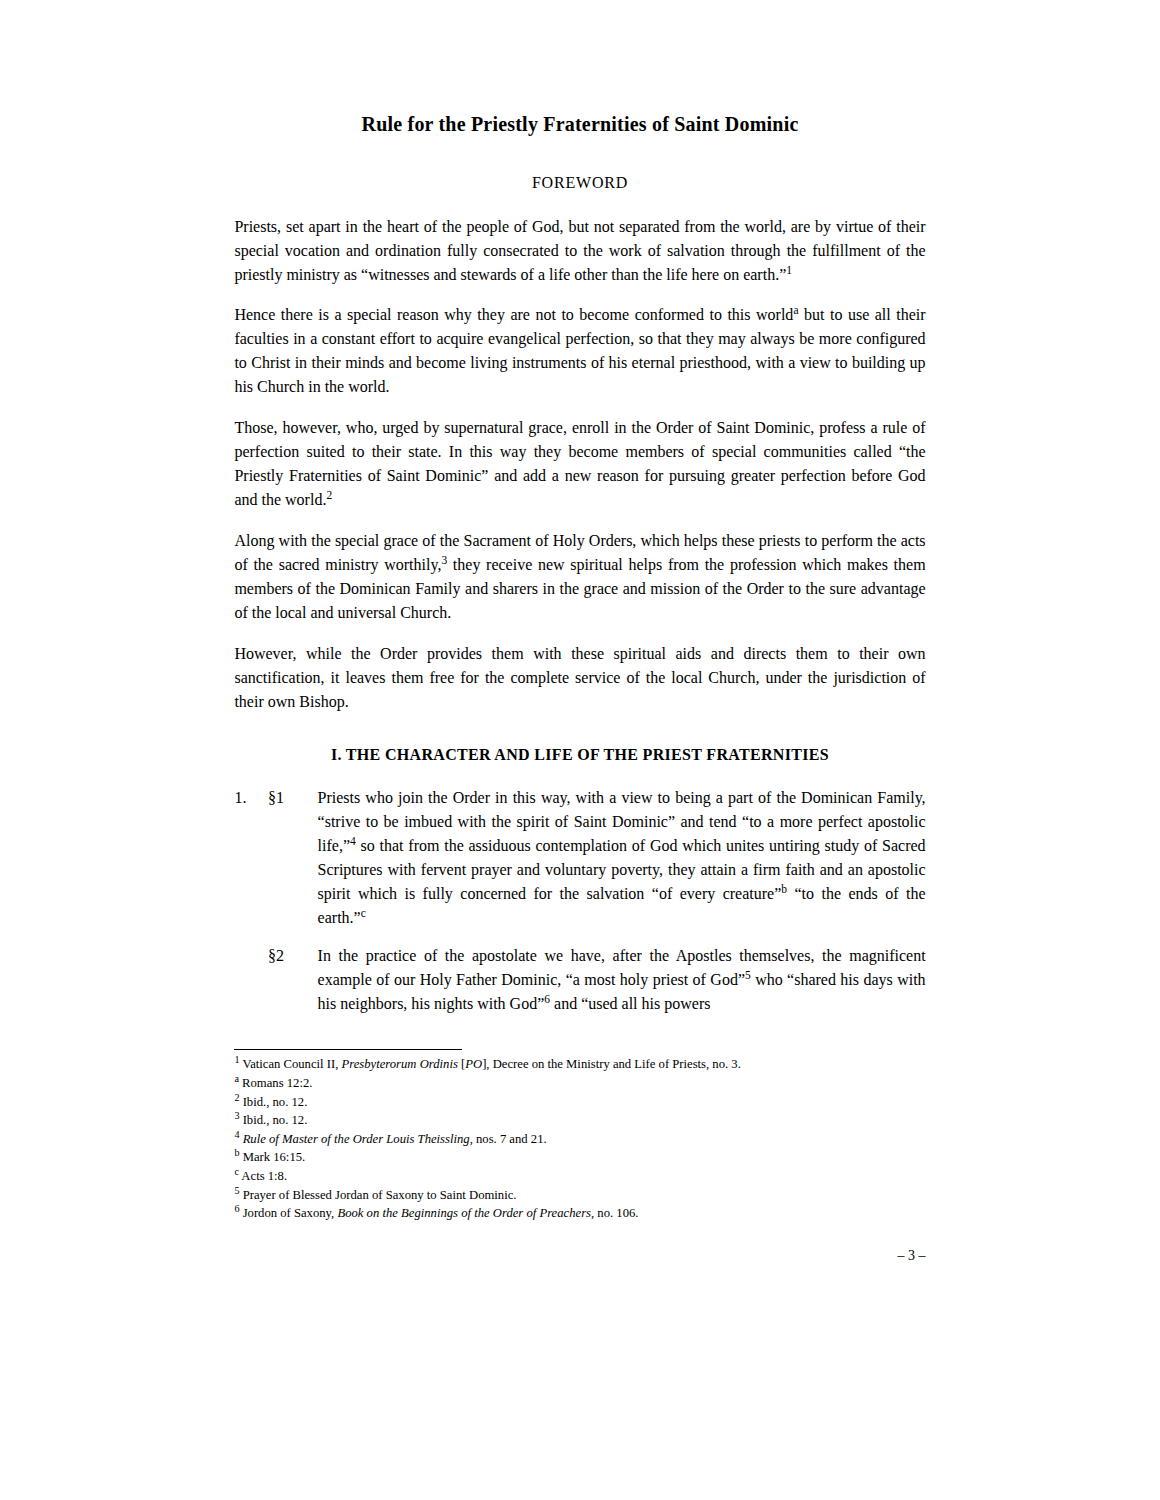Rule for the Priestly Fraternities of Saint Dominic
FOREWORD
Priests, set apart in the heart of the people of God, but not separated from the world, are by virtue of their special vocation and ordination fully consecrated to the work of salvation through the fulfillment of the priestly ministry as “witnesses and stewards of a life other than the life here on earth.”1
Hence there is a special reason why they are not to become conformed to this worlda but to use all their faculties in a constant effort to acquire evangelical perfection, so that they may always be more configured to Christ in their minds and become living instruments of his eternal priesthood, with a view to building up his Church in the world.
Those, however, who, urged by supernatural grace, enroll in the Order of Saint Dominic, profess a rule of perfection suited to their state. In this way they become members of special communities called “the Priestly Fraternities of Saint Dominic” and add a new reason for pursuing greater perfection before God and the world.2
Along with the special grace of the Sacrament of Holy Orders, which helps these priests to perform the acts of the sacred ministry worthily,3 they receive new spiritual helps from the profession which makes them members of the Dominican Family and sharers in the grace and mission of the Order to the sure advantage of the local and universal Church.
However, while the Order provides them with these spiritual aids and directs them to their own sanctification, it leaves them free for the complete service of the local Church, under the jurisdiction of their own Bishop.
I. THE CHARACTER AND LIFE OF THE PRIEST FRATERNITIES
1.
§1
Priests who join the Order in this way, with a view to being a part of the Dominican Family, “strive to be imbued with the spirit of Saint Dominic” and tend “to a more perfect apostolic life,”4 so that from the assiduous contemplation of God which unites untiring study of Sacred Scriptures with fervent prayer and voluntary poverty, they attain a firm faith and an apostolic spirit which is fully concerned for the salvation “of every creature”b “to the ends of the earth.”c
§2
In the practice of the apostolate we have, after the Apostles themselves, the magnificent example of our Holy Father Dominic, “a most holy priest of God”5 who “shared his days with his neighbors, his nights with God”6 and “used all his powers
1 Vatican Council II, Presbyterorum Ordinis [PO], Decree on the Ministry and Life of Priests, no. 3.
a Romans 12:2.
2 Ibid., no. 12.
3 Ibid., no. 12.
4 Rule of Master of the Order Louis Theissling, nos. 7 and 21.
b Mark 16:15.
c Acts 1:8.
5 Prayer of Blessed Jordan of Saxony to Saint Dominic.
6 Jordon of Saxony, Book on the Beginnings of the Order of Preachers, no. 106.
– 3 –